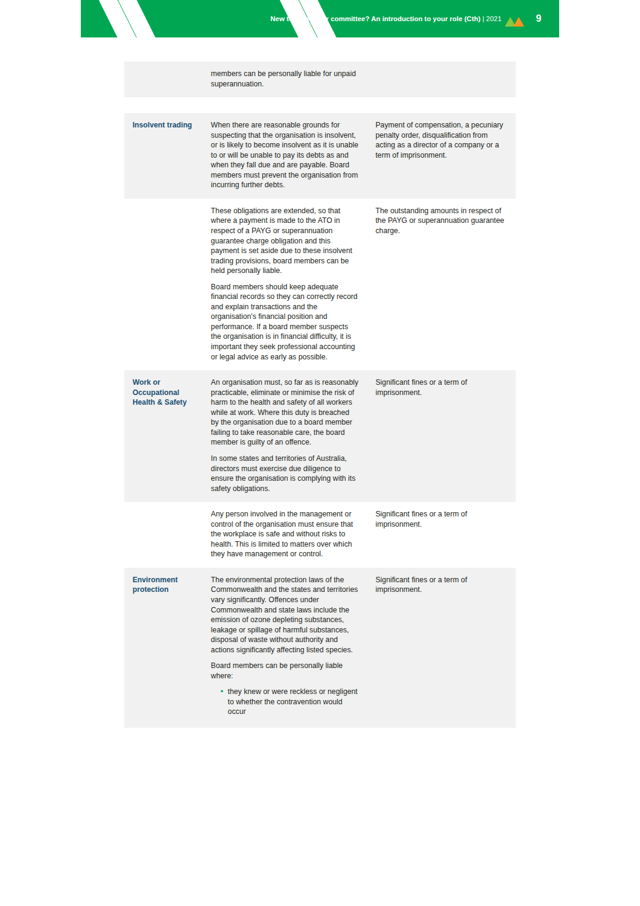New to a board or committee? An introduction to your role (Cth) | 2021
9
| | members can be personally liable for unpaid superannuation. | |
| Insolvent trading | When there are reasonable grounds for suspecting that the organisation is insolvent, or is likely to become insolvent as it is unable to or will be unable to pay its debts as and when they fall due and are payable. Board members must prevent the organisation from incurring further debts. | Payment of compensation, a pecuniary penalty order, disqualification from acting as a director of a company or a term of imprisonment. |
| | These obligations are extended, so that where a payment is made to the ATO in respect of a PAYG or superannuation guarantee charge obligation and this payment is set aside due to these insolvent trading provisions, board members can be held personally liable. Board members should keep adequate financial records so they can correctly record and explain transactions and the organisation's financial position and performance. If a board member suspects the organisation is in financial difficulty, it is important they seek professional accounting or legal advice as early as possible. | The outstanding amounts in respect of the PAYG or superannuation guarantee charge. |
| Work or Occupational Health & Safety | An organisation must, so far as is reasonably practicable, eliminate or minimise the risk of harm to the health and safety of all workers while at work. Where this duty is breached by the organisation due to a board member failing to take reasonable care, the board member is guilty of an offence. In some states and territories of Australia, directors must exercise due diligence to ensure the organisation is complying with its safety obligations. | Significant fines or a term of imprisonment. |
| | Any person involved in the management or control of the organisation must ensure that the workplace is safe and without risks to health. This is limited to matters over which they have management or control. | Significant fines or a term of imprisonment. |
| Environment protection | The environmental protection laws of the Commonwealth and the states and territories vary significantly. Offences under Commonwealth and state laws include the emission of ozone depleting substances, leakage or spillage of harmful substances, disposal of waste without authority and actions significantly affecting listed species. Board members can be personally liable where: they knew or were reckless or negligent to whether the contravention would occur | Significant fines or a term of imprisonment. |